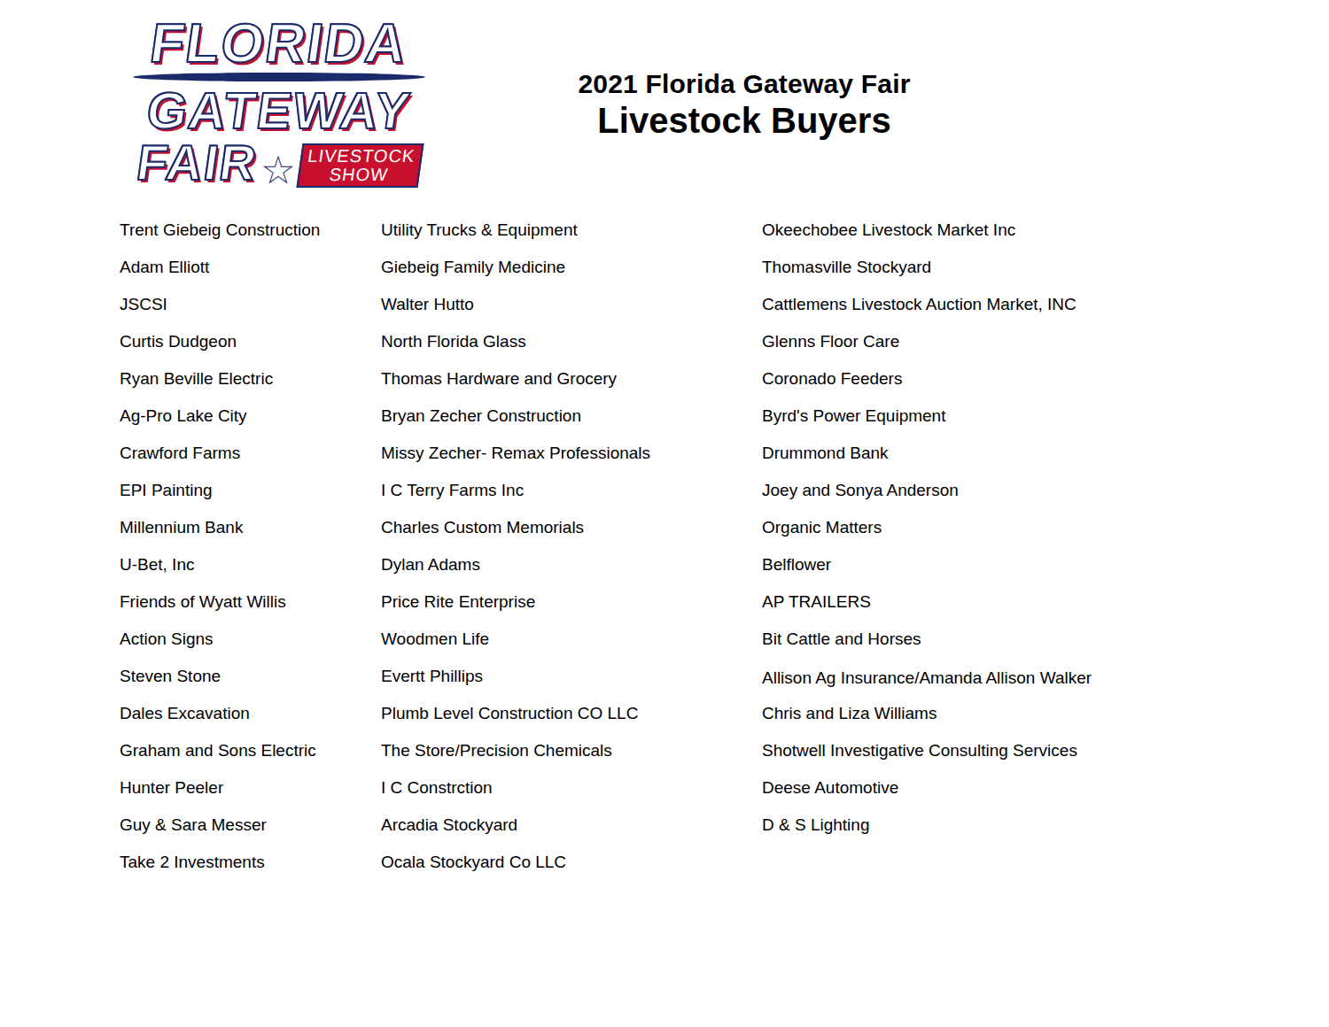FLORIDA
GATEWAY
FAIR ★ LIVESTOCK
SHOW
2021 Florida Gateway Fair
Livestock Buyers
Trent Giebeig Construction
Adam Elliott
JSCSI
Curtis Dudgeon
Ryan Beville Electric
Ag-Pro Lake City
Crawford Farms
EPI Painting
Millennium Bank
U-Bet, Inc
Friends of Wyatt Willis
Action Signs
Steven Stone
Dales Excavation
Graham and Sons Electric
Hunter Peeler
Guy & Sara Messer
Take 2 Investments
Utility Trucks & Equipment
Giebeig Family Medicine
Walter Hutto
North Florida Glass
Thomas Hardware and Grocery
Bryan Zecher Construction
Missy Zecher- Remax Professionals
I C Terry Farms Inc
Charles Custom Memorials
Dylan Adams
Price Rite Enterprise
Woodmen Life
Evertt Phillips
Plumb Level Construction CO LLC
The Store/Precision Chemicals
I C Constrction
Arcadia Stockyard
Ocala Stockyard Co LLC
Okeechobee Livestock Market Inc
Thomasville Stockyard
Cattlemens Livestock Auction Market, INC
Glenns Floor Care
Coronado Feeders
Byrd's Power Equipment
Drummond Bank
Joey and Sonya Anderson
Organic Matters
Belflower
AP TRAILERS
Bit Cattle and Horses
Allison Ag Insurance/Amanda Allison Walker
Chris and Liza Williams
Shotwell Investigative Consulting Services
Deese Automotive
D & S Lighting